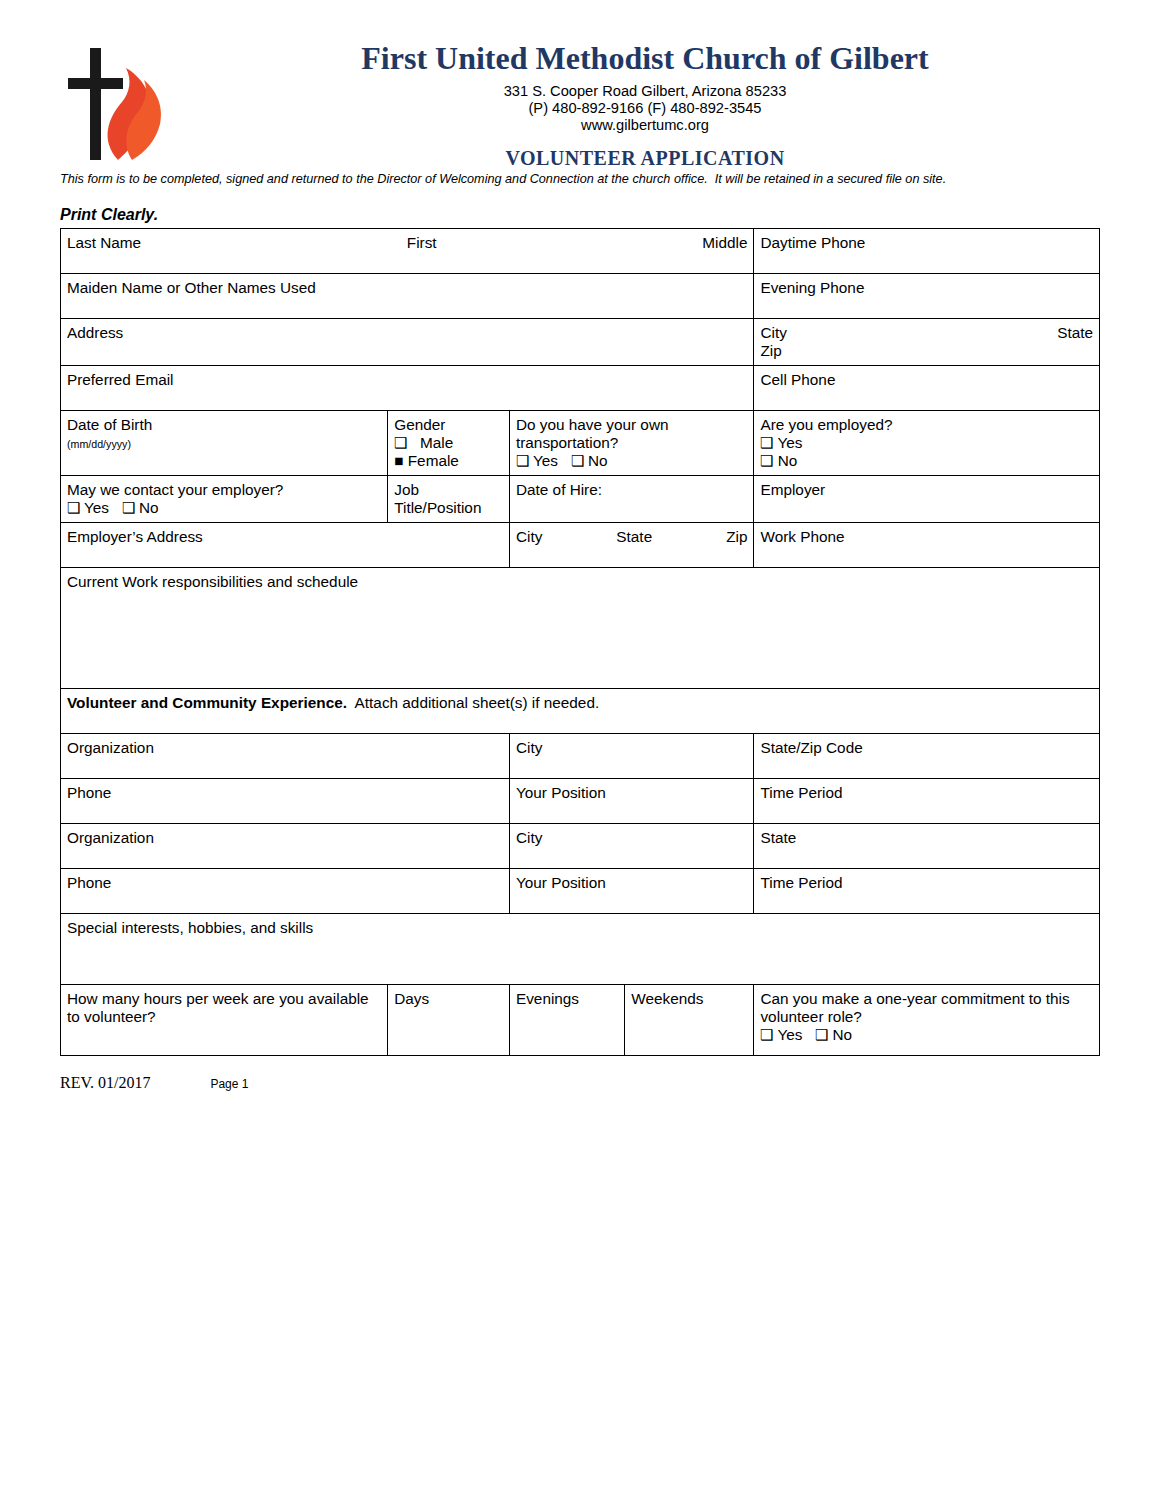First United Methodist Church of Gilbert
331 S. Cooper Road Gilbert, Arizona 85233
(P) 480-892-9166 (F) 480-892-3545
www.gilbertumc.org
VOLUNTEER APPLICATION
This form is to be completed, signed and returned to the Director of Welcoming and Connection at the church office. It will be retained in a secured file on site.
Print Clearly.
| Last Name First Middle | Daytime Phone |
| Maiden Name or Other Names Used | Evening Phone |
| Address | City State Zip |
| Preferred Email | Cell Phone |
| Date of Birth (mm/dd/yyyy) | Gender ❑ Male ■ Female | Do you have your own transportation? ❑ Yes ❑ No | Are you employed? ❑ Yes ❑ No |
| May we contact your employer? ❑ Yes ❑ No | Job Title/Position | Date of Hire: | Employer |
| Employer’s Address | City State Zip | Work Phone |
| Current Work responsibilities and schedule |
| Volunteer and Community Experience. Attach additional sheet(s) if needed. |
| Organization | City | State/Zip Code |
| Phone | Your Position | Time Period |
| Organization | City | State |
| Phone | Your Position | Time Period |
| Special interests, hobbies, and skills |
| How many hours per week are you available to volunteer? | Days | Evenings | Weekends | Can you make a one-year commitment to this volunteer role? ❑ Yes ❑ No |
REV. 01/2017 Page 1